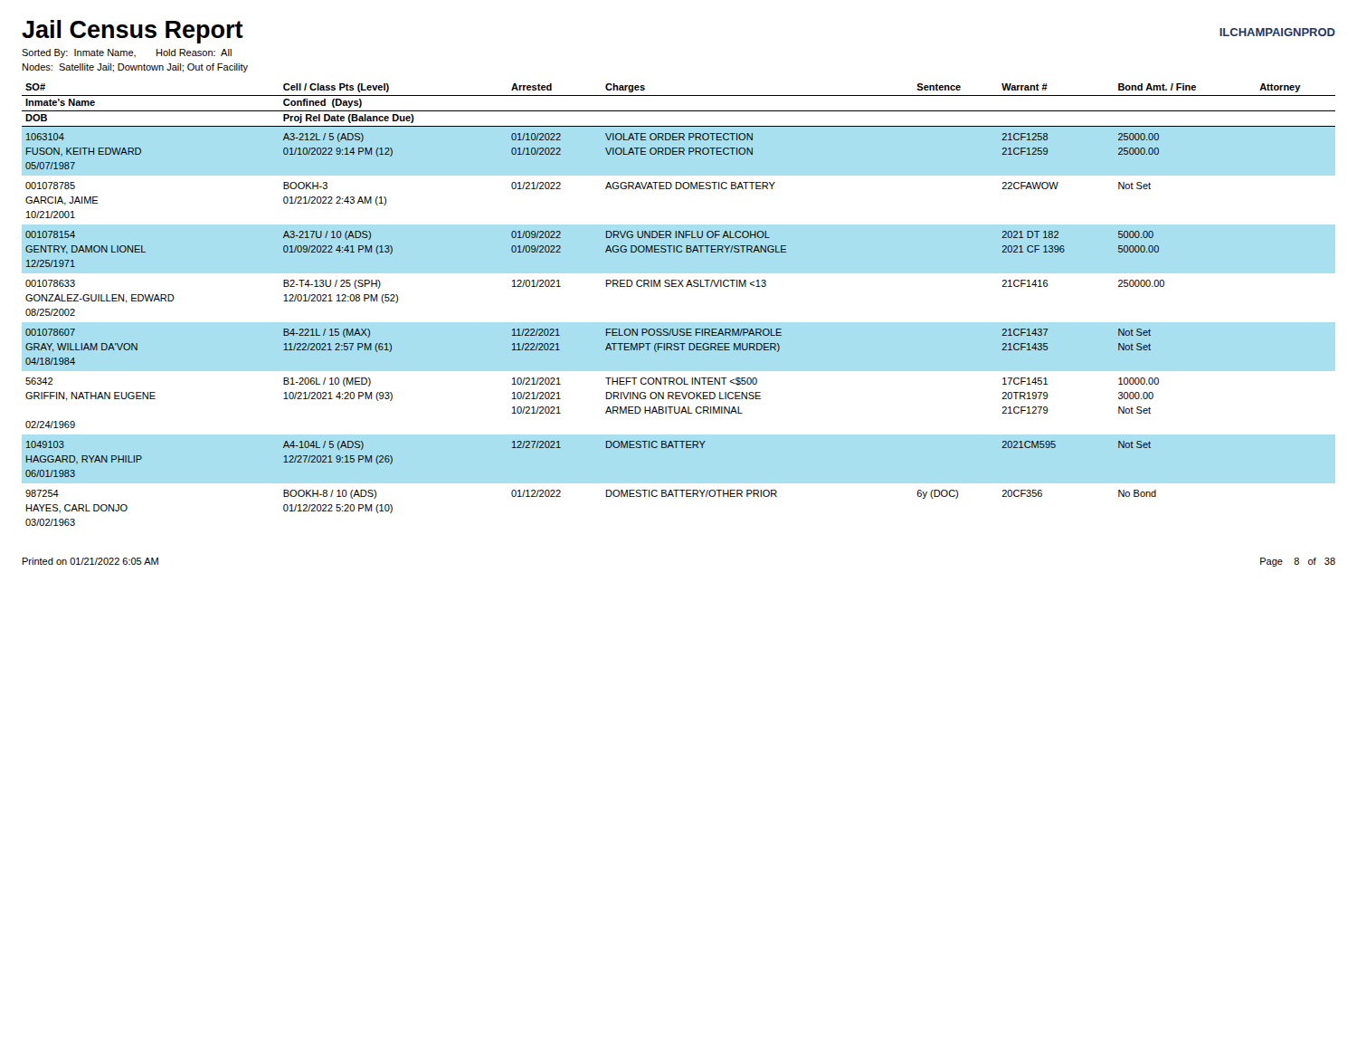ILCHAMPAIGNPROD
Jail Census Report
Sorted By: Inmate Name, Hold Reason: All
Nodes: Satellite Jail; Downtown Jail; Out of Facility
| SO# | Cell / Class Pts (Level) | Arrested | Charges | Sentence | Warrant # | Bond Amt. / Fine | Attorney |
| --- | --- | --- | --- | --- | --- | --- | --- |
| Inmate's Name | Confined (Days) | | | | | | |
| DOB | Proj Rel Date (Balance Due) | | | | | | |
| 1063104 | A3-212L / 5 (ADS) | 01/10/2022 | VIOLATE ORDER PROTECTION | | 21CF1258 | 25000.00 | |
| FUSON, KEITH EDWARD | 01/10/2022 9:14 PM (12) | 01/10/2022 | VIOLATE ORDER PROTECTION | | 21CF1259 | 25000.00 | |
| 05/07/1987 | | | | | | | |
| 001078785 | BOOKH-3 | 01/21/2022 | AGGRAVATED DOMESTIC BATTERY | | 22CFAWOW | Not Set | |
| GARCIA, JAIME | 01/21/2022 2:43 AM (1) | | | | | | |
| 10/21/2001 | | | | | | | |
| 001078154 | A3-217U / 10 (ADS) | 01/09/2022 | DRVG UNDER INFLU OF ALCOHOL | | 2021 DT 182 | 5000.00 | |
| GENTRY, DAMON LIONEL | 01/09/2022 4:41 PM (13) | 01/09/2022 | AGG DOMESTIC BATTERY/STRANGLE | | 2021 CF 1396 | 50000.00 | |
| 12/25/1971 | | | | | | | |
| 001078633 | B2-T4-13U / 25 (SPH) | 12/01/2021 | PRED CRIM SEX ASLT/VICTIM <13 | | 21CF1416 | 250000.00 | |
| GONZALEZ-GUILLEN, EDWARD | 12/01/2021 12:08 PM (52) | | | | | | |
| 08/25/2002 | | | | | | | |
| 001078607 | B4-221L / 15 (MAX) | 11/22/2021 | FELON POSS/USE FIREARM/PAROLE | | 21CF1437 | Not Set | |
| GRAY, WILLIAM DA'VON | 11/22/2021 2:57 PM (61) | 11/22/2021 | ATTEMPT (FIRST DEGREE MURDER) | | 21CF1435 | Not Set | |
| 04/18/1984 | | | | | | | |
| 56342 | B1-206L / 10 (MED) | 10/21/2021 | THEFT CONTROL INTENT <$500 | | 17CF1451 | 10000.00 | |
| GRIFFIN, NATHAN EUGENE | 10/21/2021 4:20 PM (93) | 10/21/2021 | DRIVING ON REVOKED LICENSE | | 20TR1979 | 3000.00 | |
| | | 10/21/2021 | ARMED HABITUAL CRIMINAL | | 21CF1279 | Not Set | |
| 02/24/1969 | | | | | | | |
| 1049103 | A4-104L / 5 (ADS) | 12/27/2021 | DOMESTIC BATTERY | | 2021CM595 | Not Set | |
| HAGGARD, RYAN PHILIP | 12/27/2021 9:15 PM (26) | | | | | | |
| 06/01/1983 | | | | | | | |
| 987254 | BOOKH-8 / 10 (ADS) | 01/12/2022 | DOMESTIC BATTERY/OTHER PRIOR | 6y (DOC) | 20CF356 | No Bond | |
| HAYES, CARL DONJO | 01/12/2022 5:20 PM (10) | | | | | | |
| 03/02/1963 | | | | | | | |
Printed on 01/21/2022 6:05 AM Page 8 of 38